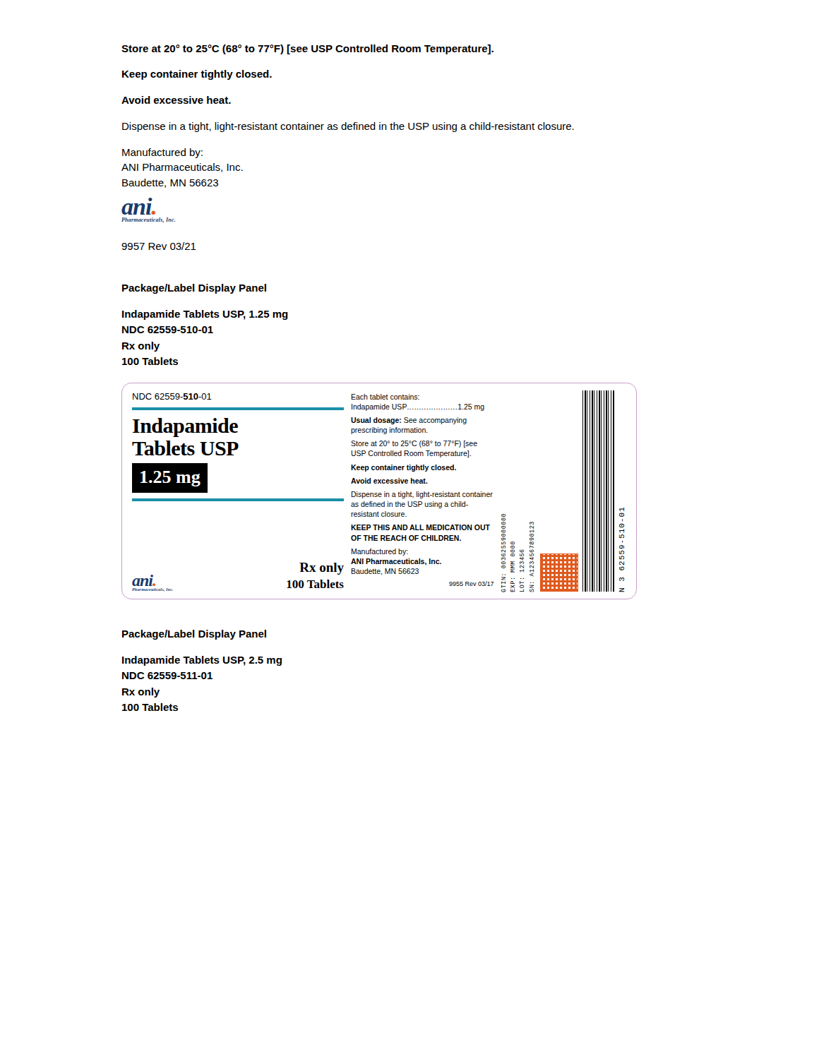Store at 20° to 25°C (68° to 77°F) [see USP Controlled Room Temperature].
Keep container tightly closed.
Avoid excessive heat.
Dispense in a tight, light-resistant container as defined in the USP using a child-resistant closure.
Manufactured by:
ANI Pharmaceuticals, Inc.
Baudette, MN 56623
ani. Pharmaceuticals, Inc.
9957 Rev 03/21
Package/Label Display Panel
Indapamide Tablets USP, 1.25 mg
NDC 62559-510-01
Rx only
100 Tablets
NDC 62559-510-01
Indapamide
Tablets USP
1.25 mg
ani. Pharmaceuticals, Inc.
Rx only
100 Tablets
Each tablet contains:
Indapamide USP..................... 1.25 mg
Usual dosage: See accompanying prescribing information.
Store at 20° to 25°C (68° to 77°F) [see USP Controlled Room Temperature].
Keep container tightly closed.
Avoid excessive heat.
Dispense in a tight, light-resistant container as defined in the USP using a child-resistant closure.
KEEP THIS AND ALL MEDICATION OUT OF THE REACH OF CHILDREN.
Manufactured by:
ANI Pharmaceuticals, Inc.
Baudette, MN 56623
9955 Rev 03/17
GTIN: 00362559000000 EXP: MMM 0000 LOT: 123456 SN: A1234567890123
N 3 62559-510-01
Package/Label Display Panel
Indapamide Tablets USP, 2.5 mg
NDC 62559-511-01
Rx only
100 Tablets